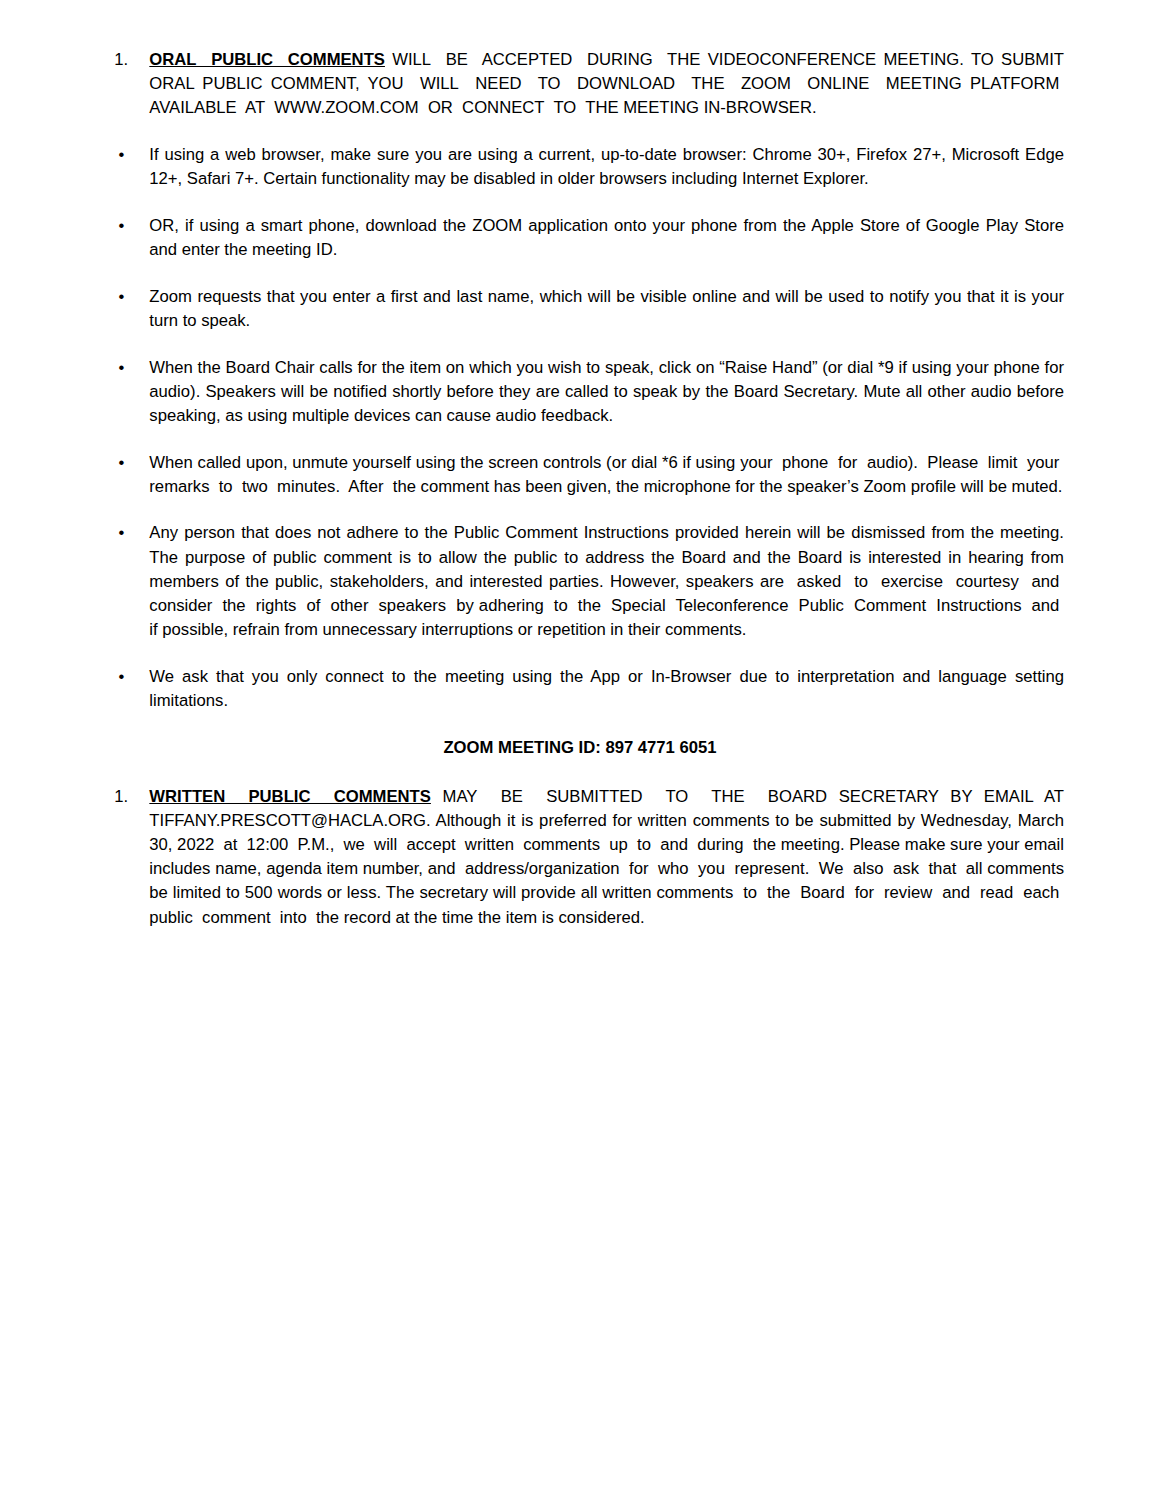ORAL PUBLIC COMMENTS WILL BE ACCEPTED DURING THE VIDEOCONFERENCE MEETING. TO SUBMIT ORAL PUBLIC COMMENT, YOU WILL NEED TO DOWNLOAD THE ZOOM ONLINE MEETING PLATFORM AVAILABLE AT WWW.ZOOM.COM OR CONNECT TO THE MEETING IN-BROWSER.
If using a web browser, make sure you are using a current, up-to-date browser: Chrome 30+, Firefox 27+, Microsoft Edge 12+, Safari 7+. Certain functionality may be disabled in older browsers including Internet Explorer.
OR, if using a smart phone, download the ZOOM application onto your phone from the Apple Store of Google Play Store and enter the meeting ID.
Zoom requests that you enter a first and last name, which will be visible online and will be used to notify you that it is your turn to speak.
When the Board Chair calls for the item on which you wish to speak, click on “Raise Hand” (or dial *9 if using your phone for audio). Speakers will be notified shortly before they are called to speak by the Board Secretary. Mute all other audio before speaking, as using multiple devices can cause audio feedback.
When called upon, unmute yourself using the screen controls (or dial *6 if using your phone for audio). Please limit your remarks to two minutes. After the comment has been given, the microphone for the speaker’s Zoom profile will be muted.
Any person that does not adhere to the Public Comment Instructions provided herein will be dismissed from the meeting. The purpose of public comment is to allow the public to address the Board and the Board is interested in hearing from members of the public, stakeholders, and interested parties. However, speakers are asked to exercise courtesy and consider the rights of other speakers by adhering to the Special Teleconference Public Comment Instructions and if possible, refrain from unnecessary interruptions or repetition in their comments.
We ask that you only connect to the meeting using the App or In-Browser due to interpretation and language setting limitations.
ZOOM MEETING ID: 897 4771 6051
WRITTEN PUBLIC COMMENTS MAY BE SUBMITTED TO THE BOARD SECRETARY BY EMAIL AT TIFFANY.PRESCOTT@HACLA.ORG. Although it is preferred for written comments to be submitted by Wednesday, March 30, 2022 at 12:00 P.M., we will accept written comments up to and during the meeting. Please make sure your email includes name, agenda item number, and address/organization for who you represent. We also ask that all comments be limited to 500 words or less. The secretary will provide all written comments to the Board for review and read each public comment into the record at the time the item is considered.